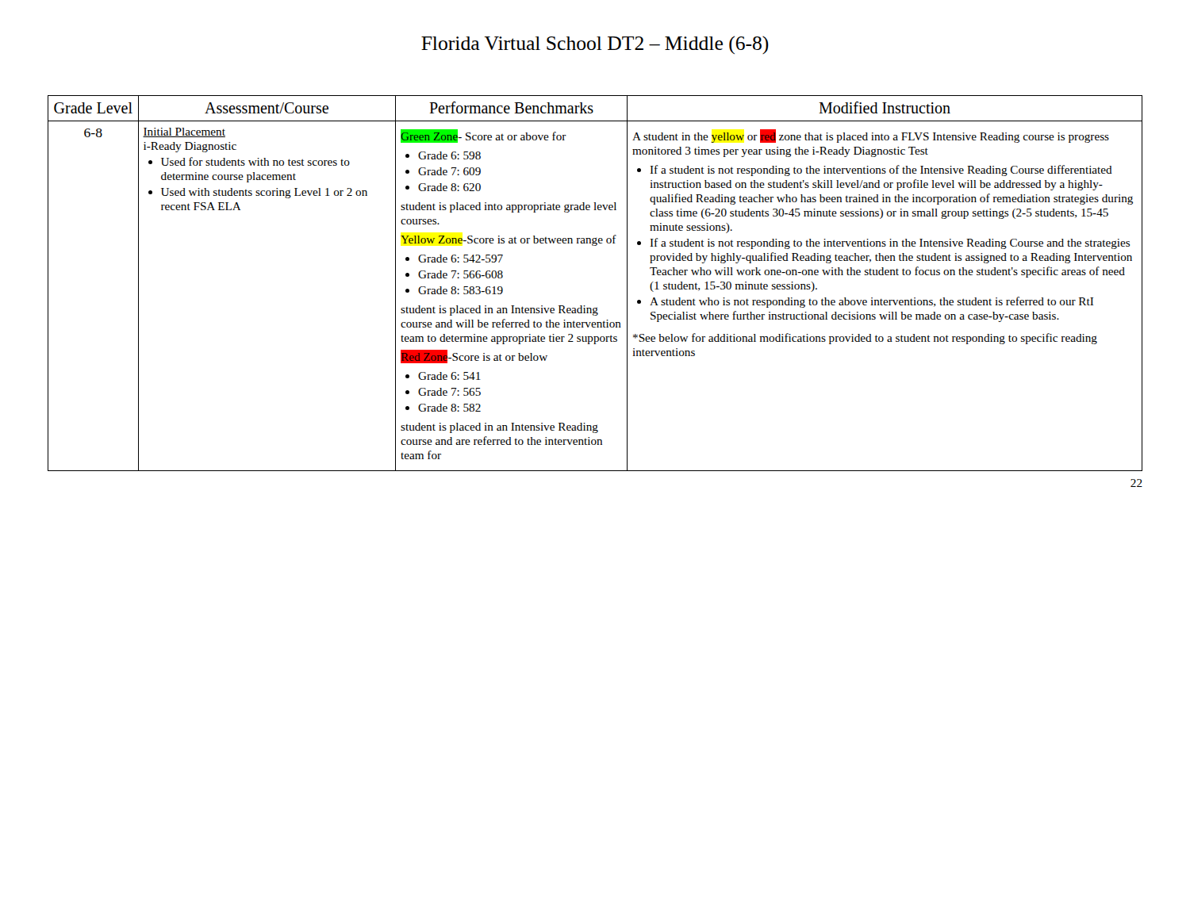Florida Virtual School DT2 – Middle (6-8)
| Grade Level | Assessment/Course | Performance Benchmarks | Modified Instruction |
| --- | --- | --- | --- |
| 6-8 | Initial Placement i-Ready Diagnostic Used for students with no test scores to determine course placement Used with students scoring Level 1 or 2 on recent FSA ELA | Green Zone - Score at or above for Grade 6: 598 Grade 7: 609 Grade 8: 620 student is placed into appropriate grade level courses. Yellow Zone -Score is at or between range of Grade 6: 542-597 Grade 7: 566-608 Grade 8: 583-619 student is placed in an Intensive Reading course and will be referred to the intervention team to determine appropriate tier 2 supports Red Zone -Score is at or below Grade 6: 541 Grade 7: 565 Grade 8: 582 student is placed in an Intensive Reading course and are referred to the intervention team for | A student in the yellow or red zone that is placed into a FLVS Intensive Reading course is progress monitored 3 times per year using the i-Ready Diagnostic Test If a student is not responding to the interventions of the Intensive Reading Course differentiated instruction based on the student's skill level/and or profile level will be addressed by a highly-qualified Reading teacher who has been trained in the incorporation of remediation strategies during class time (6-20 students 30-45 minute sessions) or in small group settings (2-5 students, 15-45 minute sessions). If a student is not responding to the interventions in the Intensive Reading Course and the strategies provided by highly-qualified Reading teacher, then the student is assigned to a Reading Intervention Teacher who will work one-on-one with the student to focus on the student's specific areas of need (1 student, 15-30 minute sessions). A student who is not responding to the above interventions, the student is referred to our RtI Specialist where further instructional decisions will be made on a case-by-case basis. *See below for additional modifications provided to a student not responding to specific reading interventions |
22